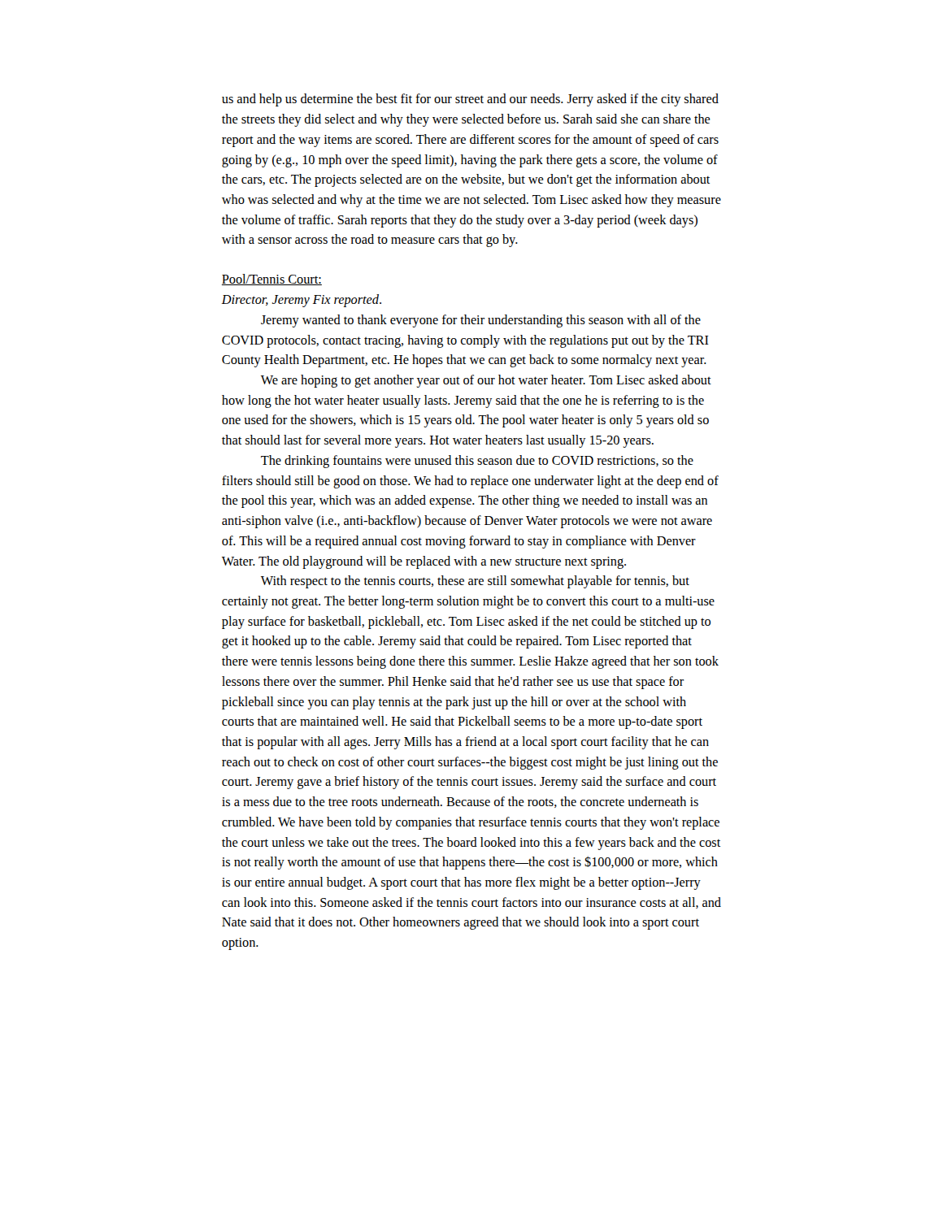us and help us determine the best fit for our street and our needs. Jerry asked if the city shared the streets they did select and why they were selected before us. Sarah said she can share the report and the way items are scored. There are different scores for the amount of speed of cars going by (e.g., 10 mph over the speed limit), having the park there gets a score, the volume of the cars, etc. The projects selected are on the website, but we don't get the information about who was selected and why at the time we are not selected. Tom Lisec asked how they measure the volume of traffic. Sarah reports that they do the study over a 3-day period (week days) with a sensor across the road to measure cars that go by.
Pool/Tennis Court:
Director, Jeremy Fix reported.
Jeremy wanted to thank everyone for their understanding this season with all of the COVID protocols, contact tracing, having to comply with the regulations put out by the TRI County Health Department, etc. He hopes that we can get back to some normalcy next year.
We are hoping to get another year out of our hot water heater. Tom Lisec asked about how long the hot water heater usually lasts. Jeremy said that the one he is referring to is the one used for the showers, which is 15 years old. The pool water heater is only 5 years old so that should last for several more years. Hot water heaters last usually 15-20 years.
The drinking fountains were unused this season due to COVID restrictions, so the filters should still be good on those. We had to replace one underwater light at the deep end of the pool this year, which was an added expense. The other thing we needed to install was an anti-siphon valve (i.e., anti-backflow) because of Denver Water protocols we were not aware of. This will be a required annual cost moving forward to stay in compliance with Denver Water. The old playground will be replaced with a new structure next spring.
With respect to the tennis courts, these are still somewhat playable for tennis, but certainly not great. The better long-term solution might be to convert this court to a multi-use play surface for basketball, pickleball, etc. Tom Lisec asked if the net could be stitched up to get it hooked up to the cable. Jeremy said that could be repaired. Tom Lisec reported that there were tennis lessons being done there this summer. Leslie Hakze agreed that her son took lessons there over the summer. Phil Henke said that he'd rather see us use that space for pickleball since you can play tennis at the park just up the hill or over at the school with courts that are maintained well. He said that Pickelball seems to be a more up-to-date sport that is popular with all ages. Jerry Mills has a friend at a local sport court facility that he can reach out to check on cost of other court surfaces--the biggest cost might be just lining out the court. Jeremy gave a brief history of the tennis court issues. Jeremy said the surface and court is a mess due to the tree roots underneath. Because of the roots, the concrete underneath is crumbled. We have been told by companies that resurface tennis courts that they won't replace the court unless we take out the trees. The board looked into this a few years back and the cost is not really worth the amount of use that happens there—the cost is $100,000 or more, which is our entire annual budget. A sport court that has more flex might be a better option--Jerry can look into this. Someone asked if the tennis court factors into our insurance costs at all, and Nate said that it does not. Other homeowners agreed that we should look into a sport court option.